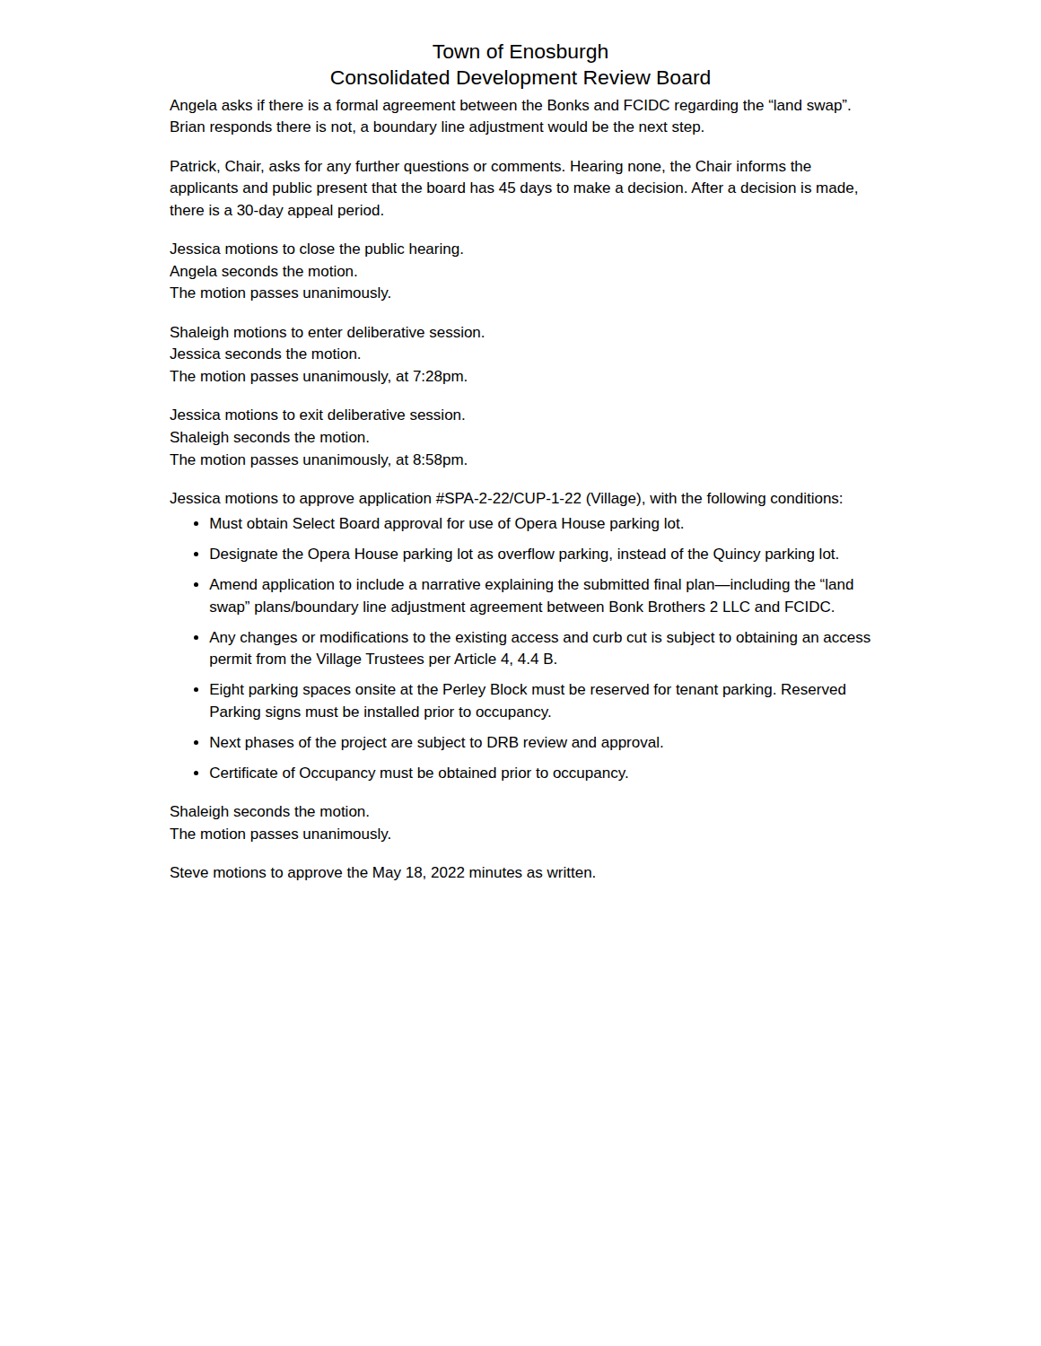Town of Enosburgh
Consolidated Development Review Board
Angela asks if there is a formal agreement between the Bonks and FCIDC regarding the “land swap”.
Brian responds there is not, a boundary line adjustment would be the next step.
Patrick, Chair, asks for any further questions or comments. Hearing none, the Chair informs the applicants and public present that the board has 45 days to make a decision. After a decision is made, there is a 30-day appeal period.
Jessica motions to close the public hearing.
Angela seconds the motion.
The motion passes unanimously.
Shaleigh motions to enter deliberative session.
Jessica seconds the motion.
The motion passes unanimously, at 7:28pm.
Jessica motions to exit deliberative session.
Shaleigh seconds the motion.
The motion passes unanimously, at 8:58pm.
Jessica motions to approve application #SPA-2-22/CUP-1-22 (Village), with the following conditions:
Must obtain Select Board approval for use of Opera House parking lot.
Designate the Opera House parking lot as overflow parking, instead of the Quincy parking lot.
Amend application to include a narrative explaining the submitted final plan—including the “land swap” plans/boundary line adjustment agreement between Bonk Brothers 2 LLC and FCIDC.
Any changes or modifications to the existing access and curb cut is subject to obtaining an access permit from the Village Trustees per Article 4, 4.4 B.
Eight parking spaces onsite at the Perley Block must be reserved for tenant parking. Reserved Parking signs must be installed prior to occupancy.
Next phases of the project are subject to DRB review and approval.
Certificate of Occupancy must be obtained prior to occupancy.
Shaleigh seconds the motion.
The motion passes unanimously.
Steve motions to approve the May 18, 2022 minutes as written.